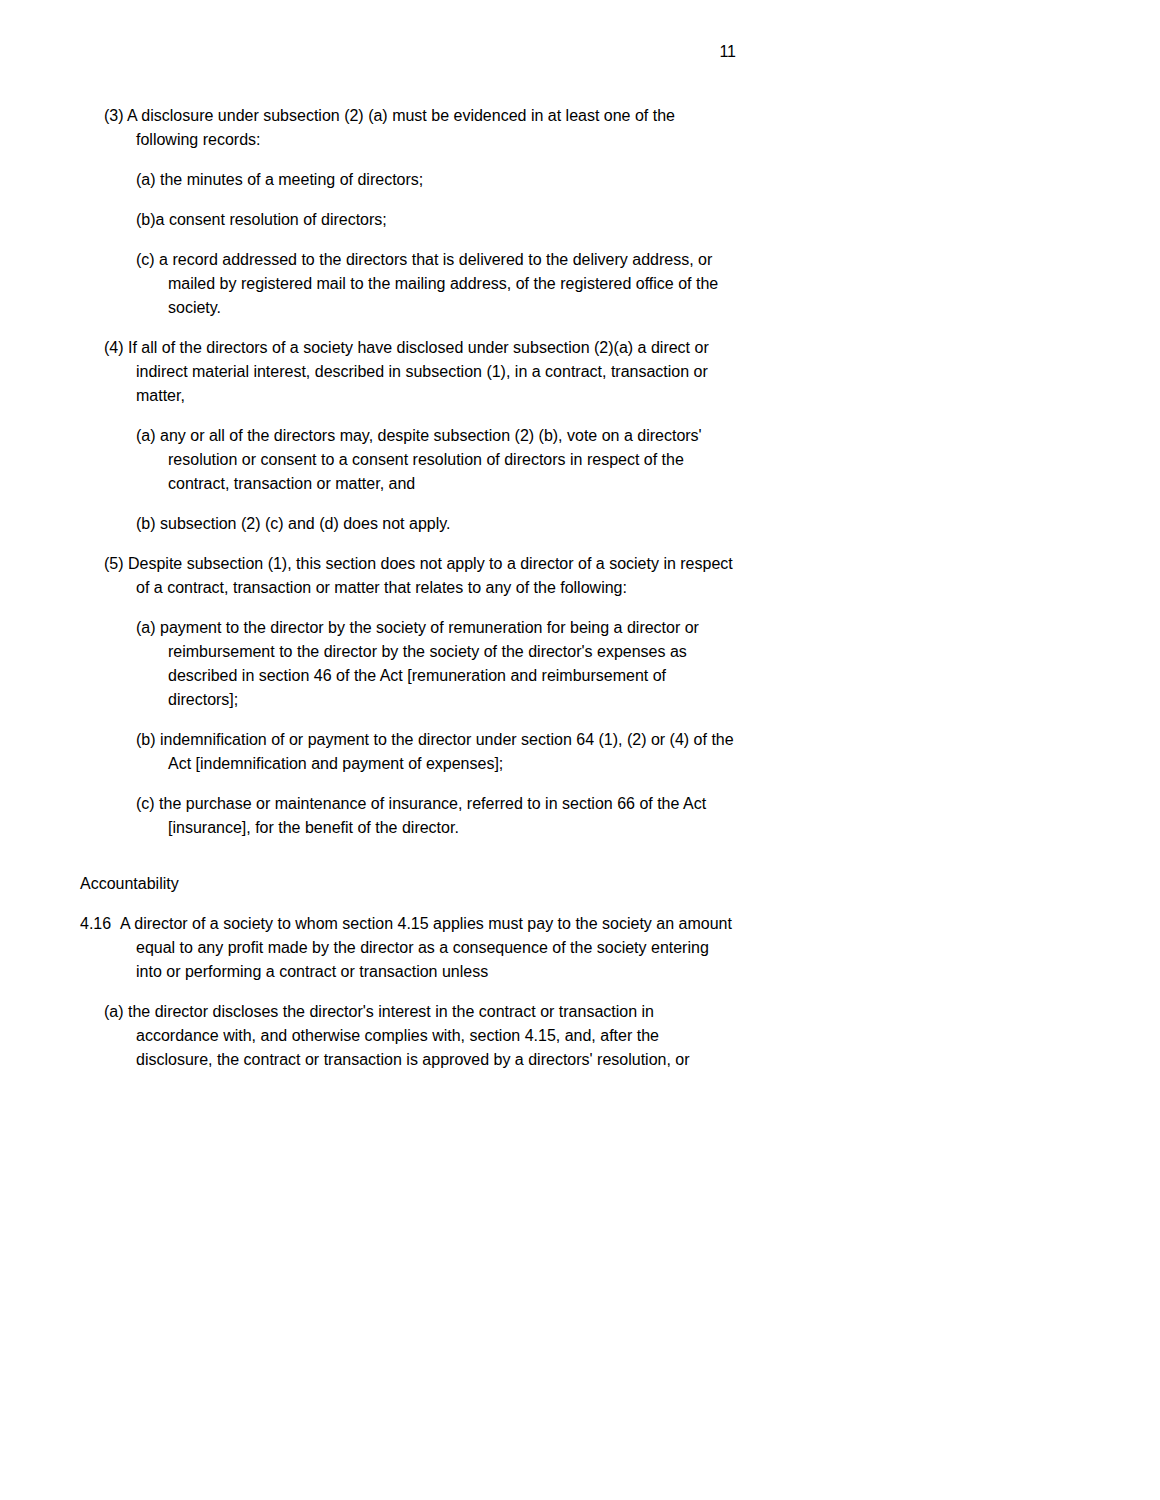11
(3) A disclosure under subsection (2) (a) must be evidenced in at least one of the following records:
(a) the minutes of a meeting of directors;
(b)a consent resolution of directors;
(c) a record addressed to the directors that is delivered to the delivery address, or mailed by registered mail to the mailing address, of the registered office of the society.
(4) If all of the directors of a society have disclosed under subsection (2)(a) a direct or indirect material interest, described in subsection (1), in a contract, transaction or matter,
(a) any or all of the directors may, despite subsection (2) (b), vote on a directors' resolution or consent to a consent resolution of directors in respect of the contract, transaction or matter, and
(b) subsection (2) (c) and (d) does not apply.
(5) Despite subsection (1), this section does not apply to a director of a society in respect of a contract, transaction or matter that relates to any of the following:
(a) payment to the director by the society of remuneration for being a director or reimbursement to the director by the society of the director's expenses as described in section 46 of the Act [remuneration and reimbursement of directors];
(b) indemnification of or payment to the director under section 64 (1), (2) or (4) of the Act [indemnification and payment of expenses];
(c) the purchase or maintenance of insurance, referred to in section 66 of the Act [insurance], for the benefit of the director.
Accountability
4.16 A director of a society to whom section 4.15 applies must pay to the society an amount equal to any profit made by the director as a consequence of the society entering into or performing a contract or transaction unless
(a) the director discloses the director's interest in the contract or transaction in accordance with, and otherwise complies with, section 4.15, and, after the disclosure, the contract or transaction is approved by a directors' resolution, or